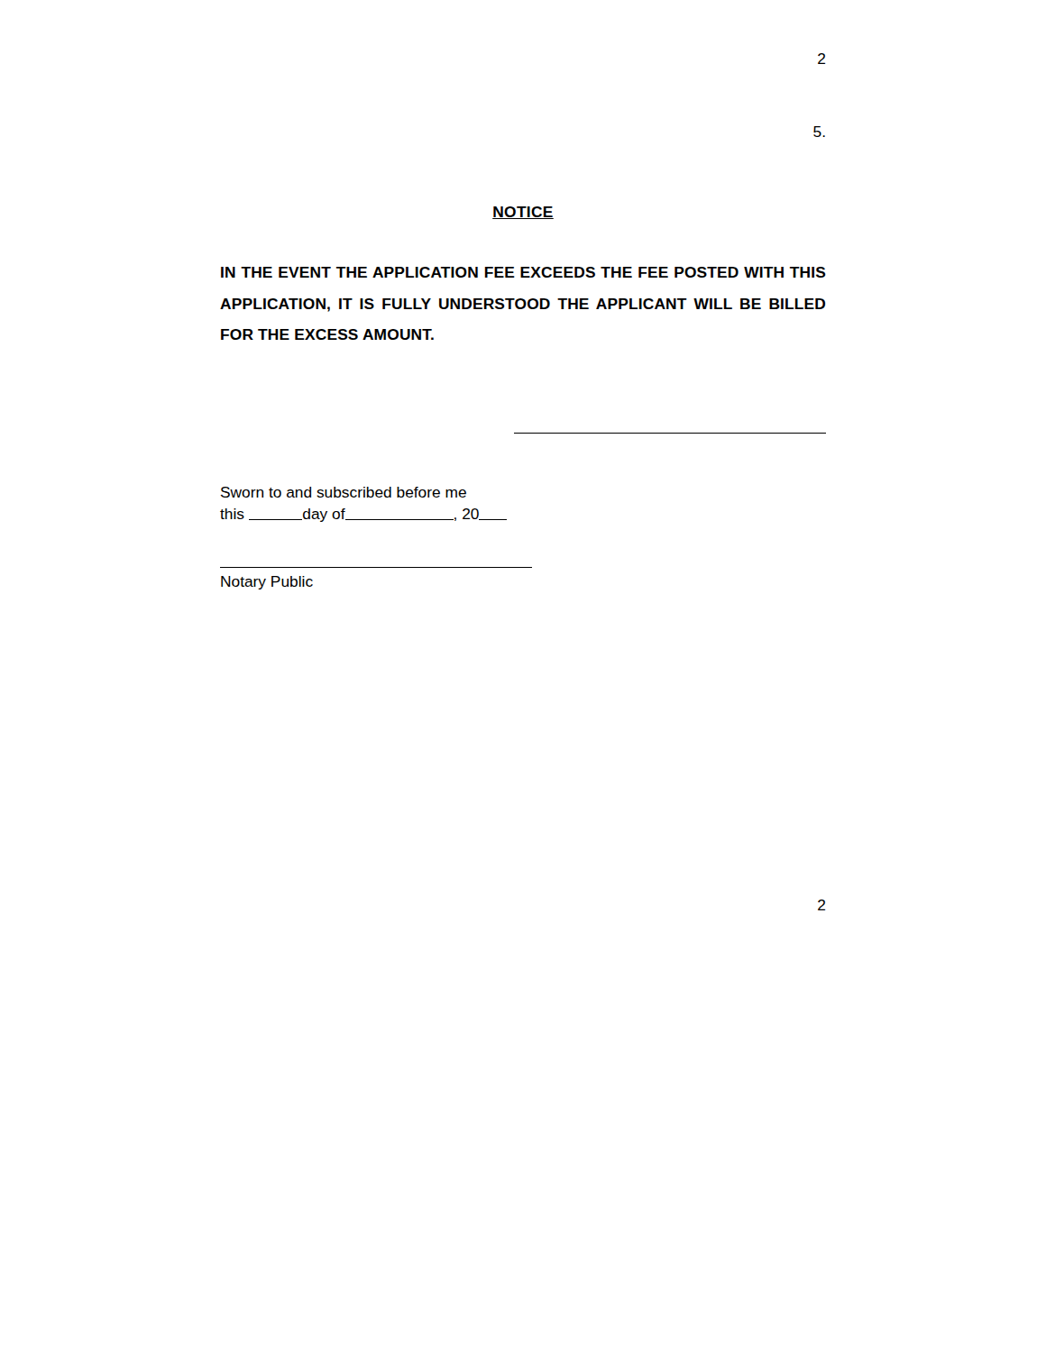2
5.
NOTICE
IN THE EVENT THE APPLICATION FEE EXCEEDS THE FEE POSTED WITH THIS APPLICATION, IT IS FULLY UNDERSTOOD THE APPLICANT WILL BE BILLED FOR THE EXCESS AMOUNT.
Sworn to and subscribed before me
this day of , 20
Notary Public
2